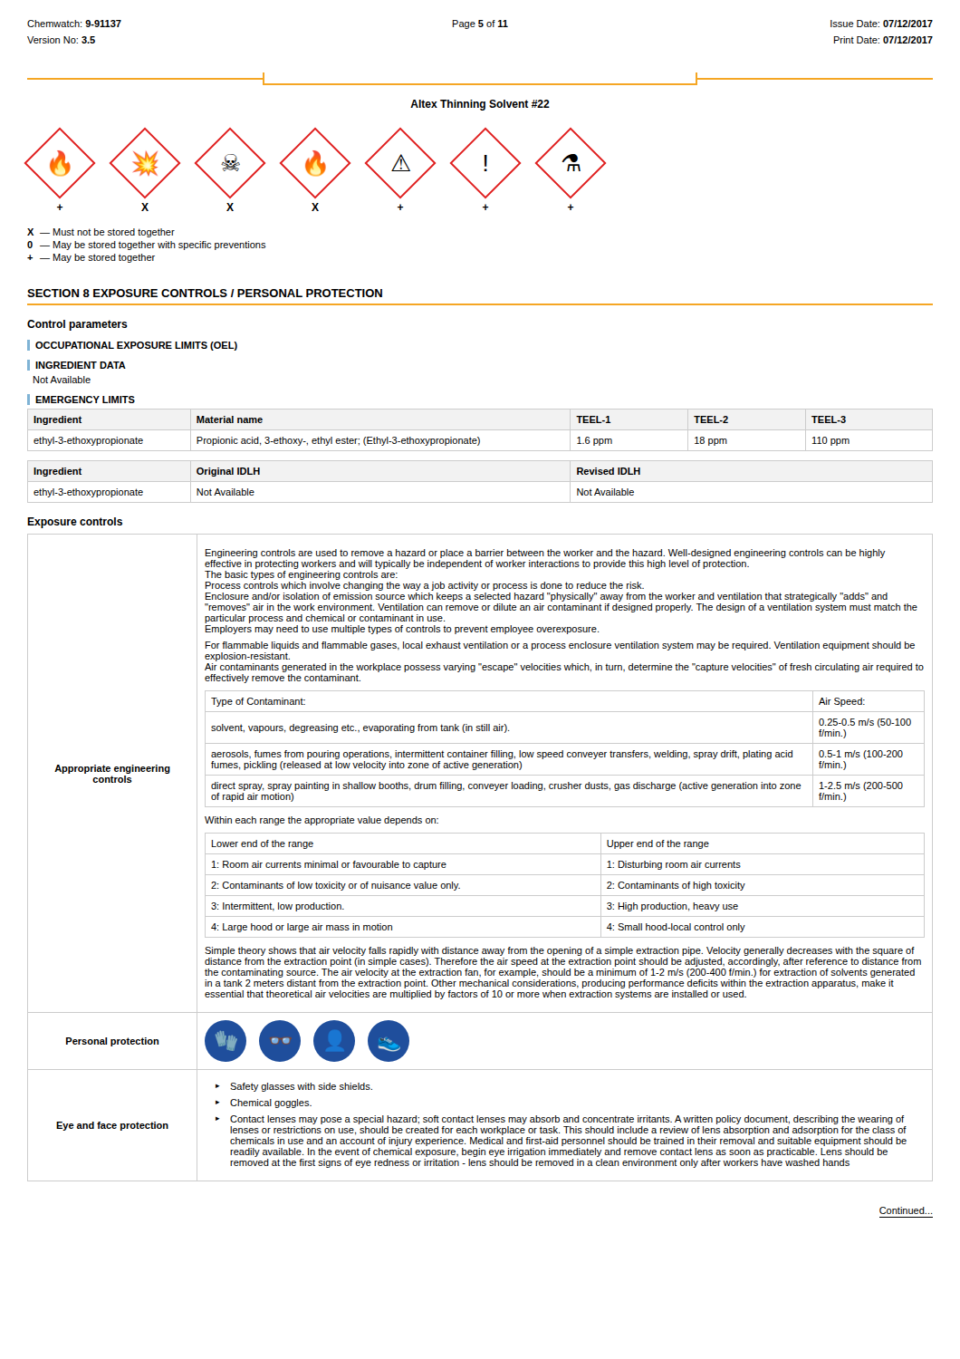Chemwatch: 9-91137
Version No: 3.5
Page 5 of 11
Issue Date: 07/12/2017
Print Date: 07/12/2017
Altex Thinning Solvent #22
🔥
+
💥
X
☠
X
🔥
X
⚠
+
!
+
⚗
+
X— Must not be stored together
0— May be stored together with specific preventions
+— May be stored together
SECTION 8 EXPOSURE CONTROLS / PERSONAL PROTECTION
Control parameters
OCCUPATIONAL EXPOSURE LIMITS (OEL)
INGREDIENT DATA
Not Available
EMERGENCY LIMITS
| Ingredient | Material name | TEEL-1 | TEEL-2 | TEEL-3 |
| --- | --- | --- | --- | --- |
| ethyl-3-ethoxypropionate | Propionic acid, 3-ethoxy-, ethyl ester; (Ethyl-3-ethoxypropionate) | 1.6 ppm | 18 ppm | 110 ppm |
| Ingredient | Original IDLH | Revised IDLH |
| --- | --- | --- |
| ethyl-3-ethoxypropionate | Not Available | Not Available |
Exposure controls
| Appropriate engineering controls | Engineering controls are used to remove a hazard or place a barrier between the worker and the hazard. Well-designed engineering controls can be highly effective in protecting workers and will typically be independent of worker interactions to provide this high level of protection. The basic types of engineering controls are: Process controls which involve changing the way a job activity or process is done to reduce the risk. Enclosure and/or isolation of emission source which keeps a selected hazard "physically" away from the worker and ventilation that strategically "adds" and "removes" air in the work environment. Ventilation can remove or dilute an air contaminant if designed properly. The design of a ventilation system must match the particular process and chemical or contaminant in use. Employers may need to use multiple types of controls to prevent employee overexposure. For flammable liquids and flammable gases, local exhaust ventilation or a process enclosure ventilation system may be required. Ventilation equipment should be explosion-resistant. Air contaminants generated in the workplace possess varying "escape" velocities which, in turn, determine the "capture velocities" of fresh circulating air required to effectively remove the contaminant. / Type of Contaminant: / Air Speed: / / --- / --- / / solvent, vapours, degreasing etc., evaporating from tank (in still air). / 0.25-0.5 m/s (50-100 f/min.) / / aerosols, fumes from pouring operations, intermittent container filling, low speed conveyer transfers, welding, spray drift, plating acid fumes, pickling (released at low velocity into zone of active generation) / 0.5-1 m/s (100-200 f/min.) / / direct spray, spray painting in shallow booths, drum filling, conveyer loading, crusher dusts, gas discharge (active generation into zone of rapid air motion) / 1-2.5 m/s (200-500 f/min.) / Within each range the appropriate value depends on: / Lower end of the range / Upper end of the range / / --- / --- / / 1: Room air currents minimal or favourable to capture / 1: Disturbing room air currents / / 2: Contaminants of low toxicity or of nuisance value only. / 2: Contaminants of high toxicity / / 3: Intermittent, low production. / 3: High production, heavy use / / 4: Large hood or large air mass in motion / 4: Small hood-local control only / Simple theory shows that air velocity falls rapidly with distance away from the opening of a simple extraction pipe. Velocity generally decreases with the square of distance from the extraction point (in simple cases). Therefore the air speed at the extraction point should be adjusted, accordingly, after reference to distance from the contaminating source. The air velocity at the extraction fan, for example, should be a minimum of 1-2 m/s (200-400 f/min.) for extraction of solvents generated in a tank 2 meters distant from the extraction point. Other mechanical considerations, producing performance deficits within the extraction apparatus, make it essential that theoretical air velocities are multiplied by factors of 10 or more when extraction systems are installed or used. |
| Personal protection | 🧤 👓 👤 👟 |
| Eye and face protection | Safety glasses with side shields. Chemical goggles. Contact lenses may pose a special hazard; soft contact lenses may absorb and concentrate irritants. A written policy document, describing the wearing of lenses or restrictions on use, should be created for each workplace or task. This should include a review of lens absorption and adsorption for the class of chemicals in use and an account of injury experience. Medical and first-aid personnel should be trained in their removal and suitable equipment should be readily available. In the event of chemical exposure, begin eye irrigation immediately and remove contact lens as soon as practicable. Lens should be removed at the first signs of eye redness or irritation - lens should be removed in a clean environment only after workers have washed hands |
Continued...